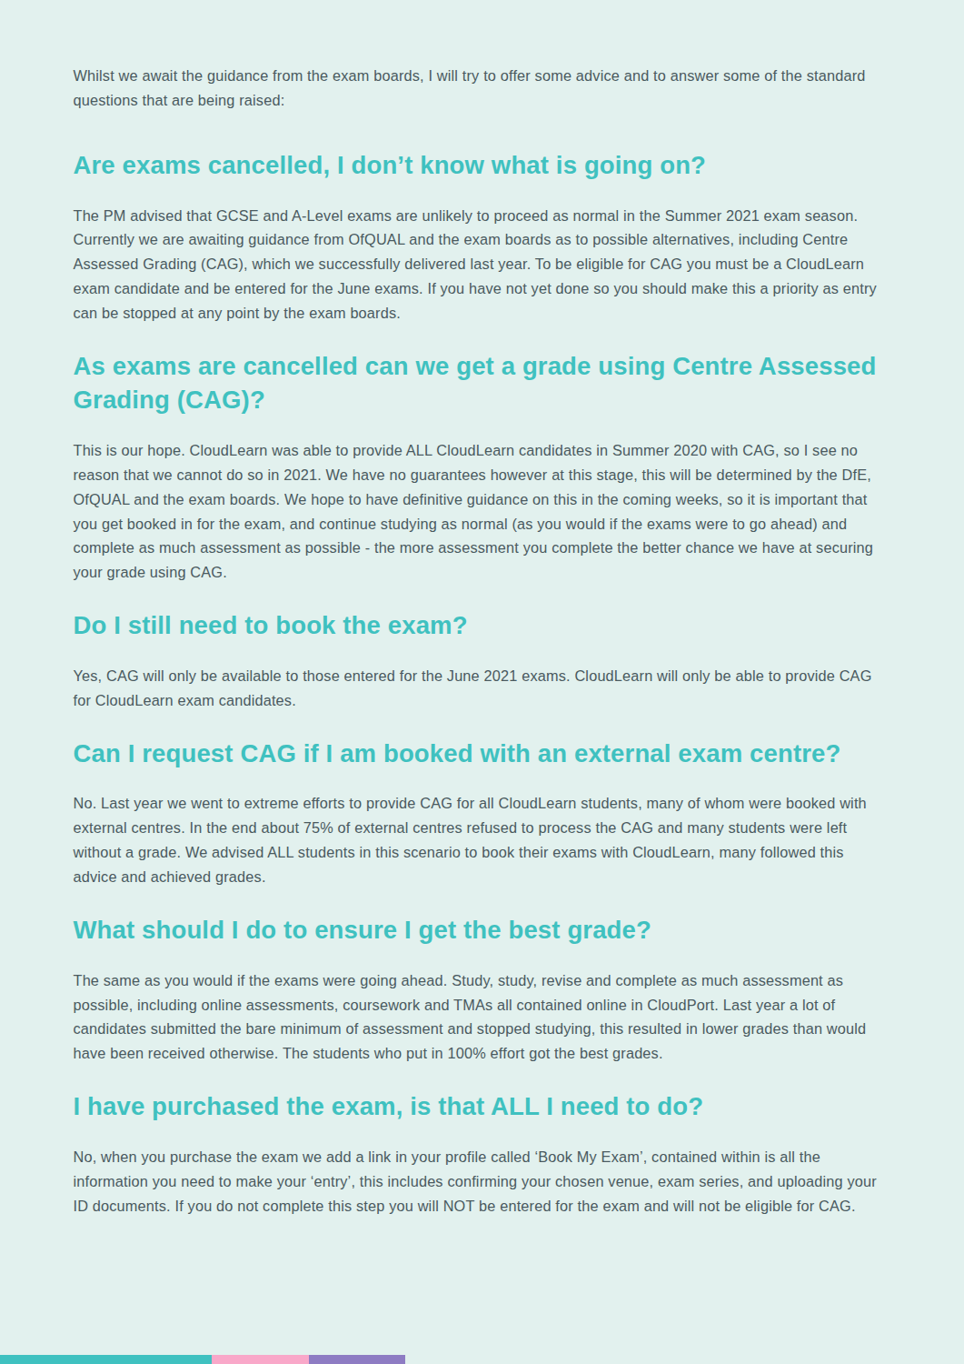Whilst we await the guidance from the exam boards, I will try to offer some advice and to answer some of the standard questions that are being raised:
Are exams cancelled, I don’t know what is going on?
The PM advised that GCSE and A-Level exams are unlikely to proceed as normal in the Summer 2021 exam season. Currently we are awaiting guidance from OfQUAL and the exam boards as to possible alternatives, including Centre Assessed Grading (CAG), which we successfully delivered last year. To be eligible for CAG you must be a CloudLearn exam candidate and be entered for the June exams. If you have not yet done so you should make this a priority as entry can be stopped at any point by the exam boards.
As exams are cancelled can we get a grade using Centre Assessed Grading (CAG)?
This is our hope. CloudLearn was able to provide ALL CloudLearn candidates in Summer 2020 with CAG, so I see no reason that we cannot do so in 2021. We have no guarantees however at this stage, this will be determined by the DfE, OfQUAL and the exam boards. We hope to have definitive guidance on this in the coming weeks, so it is important that you get booked in for the exam, and continue studying as normal (as you would if the exams were to go ahead) and complete as much assessment as possible - the more assessment you complete the better chance we have at securing your grade using CAG.
Do I still need to book the exam?
Yes, CAG will only be available to those entered for the June 2021 exams. CloudLearn will only be able to provide CAG for CloudLearn exam candidates.
Can I request CAG if I am booked with an external exam centre?
No. Last year we went to extreme efforts to provide CAG for all CloudLearn students, many of whom were booked with external centres. In the end about 75% of external centres refused to process the CAG and many students were left without a grade. We advised ALL students in this scenario to book their exams with CloudLearn, many followed this advice and achieved grades.
What should I do to ensure I get the best grade?
The same as you would if the exams were going ahead. Study, study, revise and complete as much assessment as possible, including online assessments, coursework and TMAs all contained online in CloudPort. Last year a lot of candidates submitted the bare minimum of assessment and stopped studying, this resulted in lower grades than would have been received otherwise. The students who put in 100% effort got the best grades.
I have purchased the exam, is that ALL I need to do?
No, when you purchase the exam we add a link in your profile called ‘Book My Exam’, contained within is all the information you need to make your ‘entry’, this includes confirming your chosen venue, exam series, and uploading your ID documents. If you do not complete this step you will NOT be entered for the exam and will not be eligible for CAG.